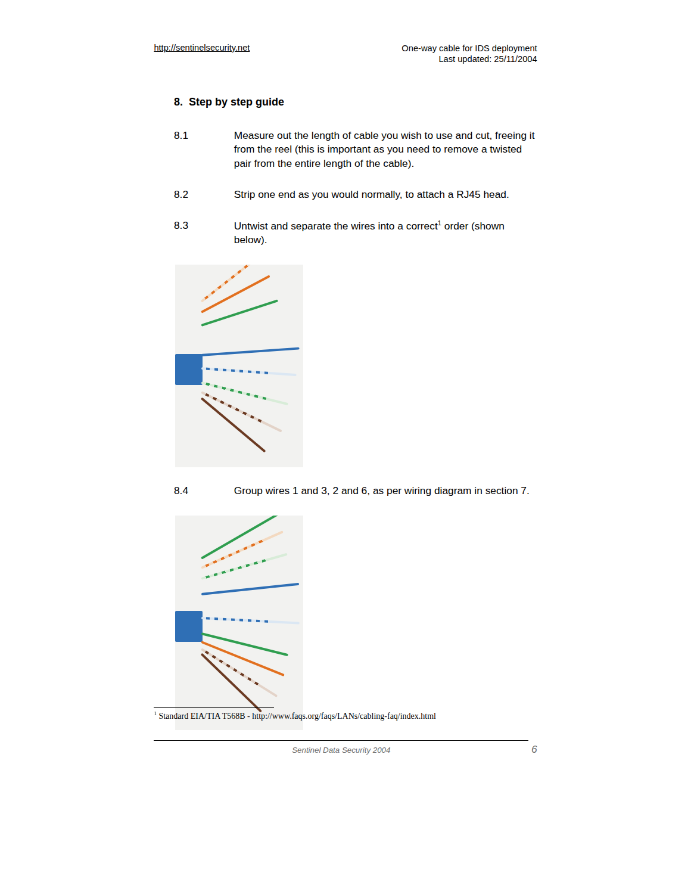http://sentinelsecurity.net
One-way cable for IDS deployment
Last updated: 25/11/2004
8. Step by step guide
8.1
Measure out the length of cable you wish to use and cut, freeing it from the reel (this is important as you need to remove a twisted pair from the entire length of the cable).
8.2
Strip one end as you would normally, to attach a RJ45 head.
8.3
Untwist and separate the wires into a correct1 order (shown below).
8.4
Group wires 1 and 3, 2 and 6, as per wiring diagram in section 7.
1 Standard EIA/TIA T568B - http://www.faqs.org/faqs/LANs/cabling-faq/index.html
Sentinel Data Security 2004
6